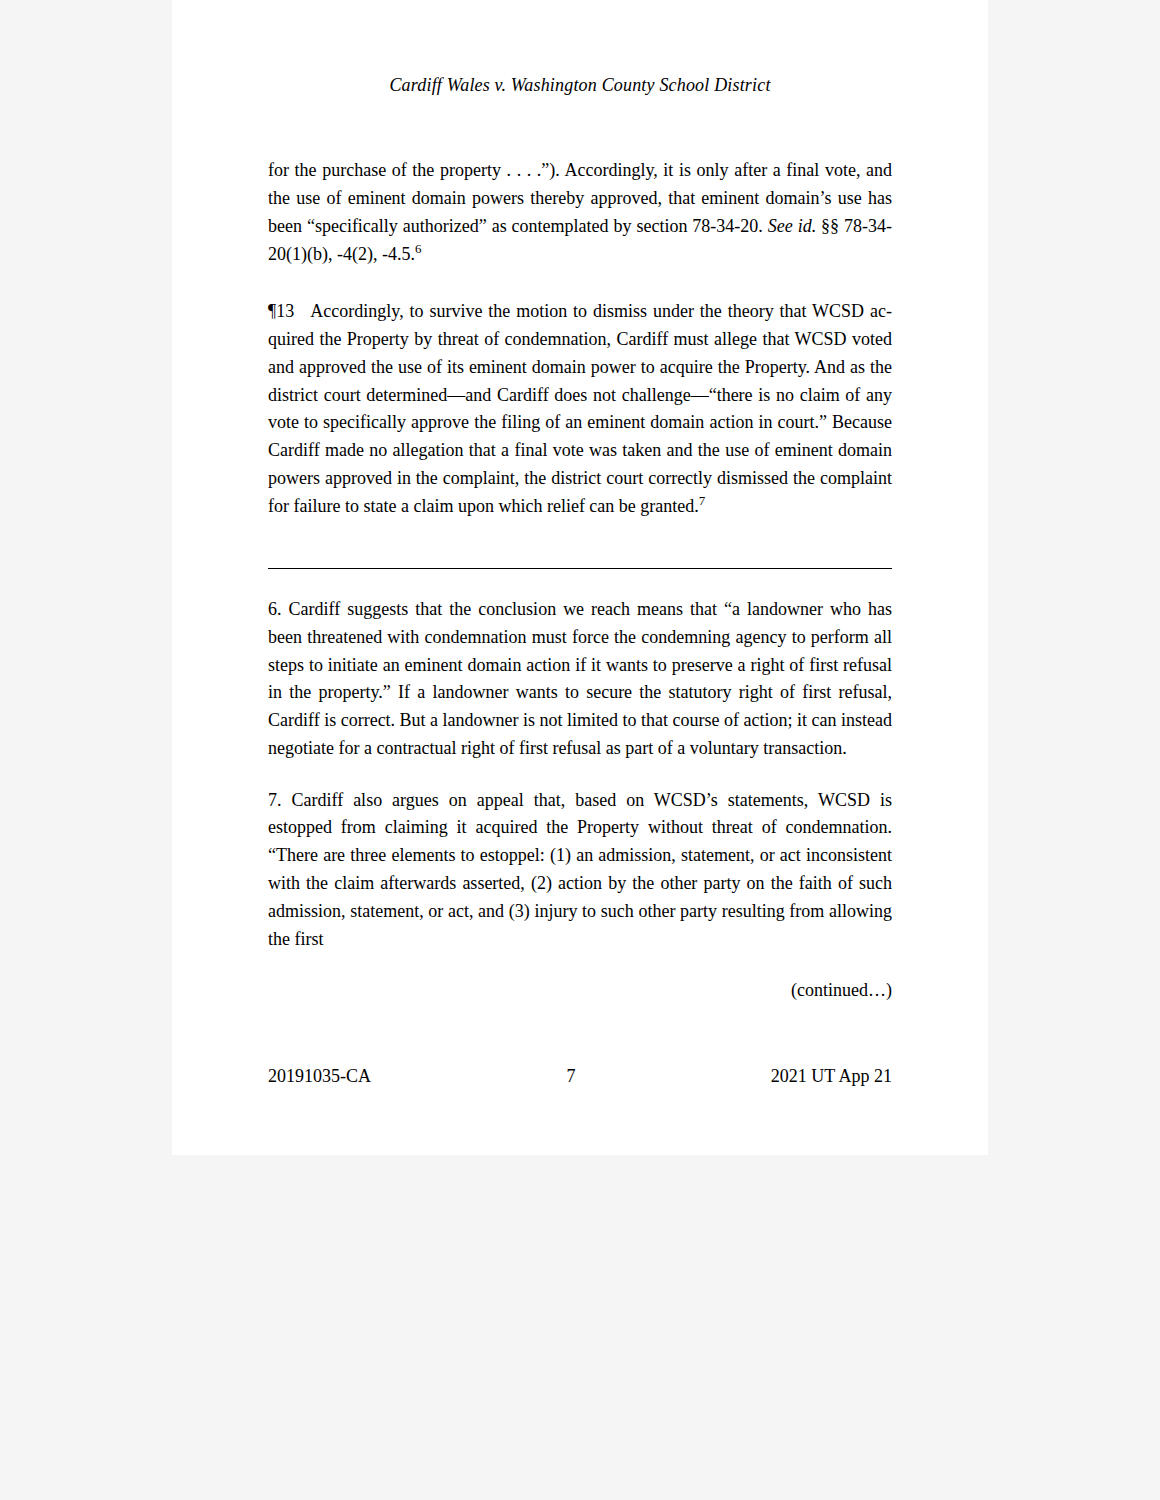Cardiff Wales v. Washington County School District
for the purchase of the property . . . .”). Accordingly, it is only after a final vote, and the use of eminent domain powers thereby approved, that eminent domain’s use has been “specifically authorized” as contemplated by section 78-34-20. See id. §§ 78-34-20(1)(b), -4(2), -4.5.6
¶13 Accordingly, to survive the motion to dismiss under the theory that WCSD acquired the Property by threat of condemnation, Cardiff must allege that WCSD voted and approved the use of its eminent domain power to acquire the Property. And as the district court determined—and Cardiff does not challenge—“there is no claim of any vote to specifically approve the filing of an eminent domain action in court.” Because Cardiff made no allegation that a final vote was taken and the use of eminent domain powers approved in the complaint, the district court correctly dismissed the complaint for failure to state a claim upon which relief can be granted.7
6. Cardiff suggests that the conclusion we reach means that “a landowner who has been threatened with condemnation must force the condemning agency to perform all steps to initiate an eminent domain action if it wants to preserve a right of first refusal in the property.” If a landowner wants to secure the statutory right of first refusal, Cardiff is correct. But a landowner is not limited to that course of action; it can instead negotiate for a contractual right of first refusal as part of a voluntary transaction.
7. Cardiff also argues on appeal that, based on WCSD’s statements, WCSD is estopped from claiming it acquired the Property without threat of condemnation. “There are three elements to estoppel: (1) an admission, statement, or act inconsistent with the claim afterwards asserted, (2) action by the other party on the faith of such admission, statement, or act, and (3) injury to such other party resulting from allowing the first
(continued…)
20191035-CA 7 2021 UT App 21